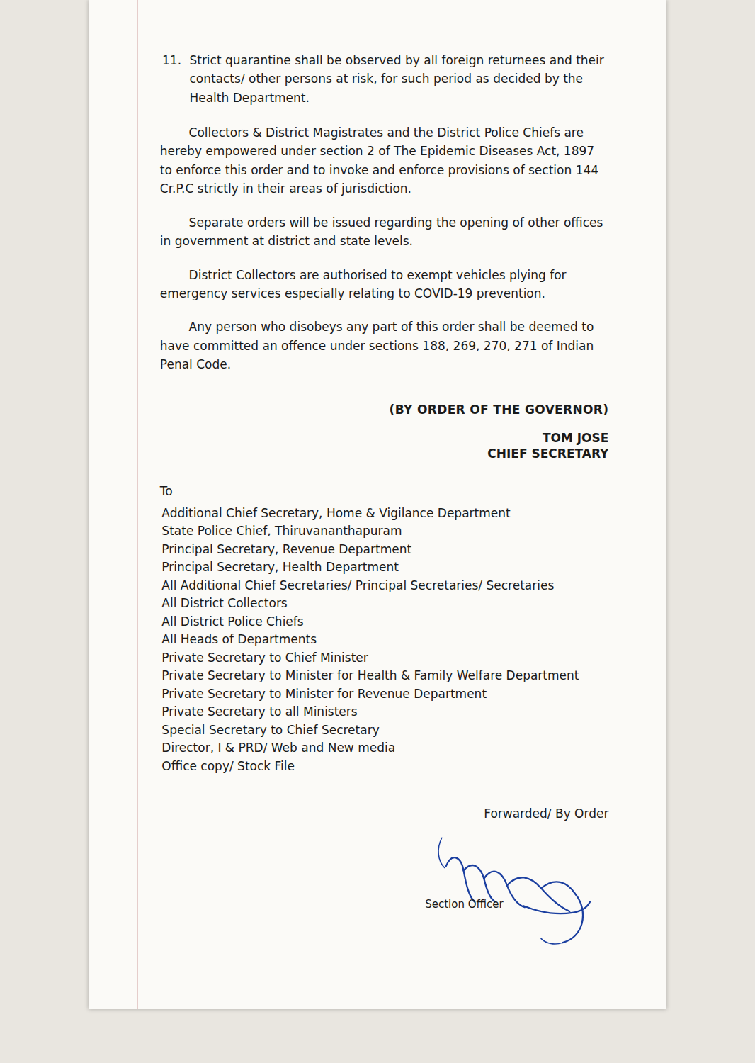Strict quarantine shall be observed by all foreign returnees and their contacts/ other persons at risk, for such period as decided by the Health Department.
Collectors & District Magistrates and the District Police Chiefs are hereby empowered under section 2 of The Epidemic Diseases Act, 1897 to enforce this order and to invoke and enforce provisions of section 144 Cr.P.C strictly in their areas of jurisdiction.
Separate orders will be issued regarding the opening of other offices in government at district and state levels.
District Collectors are authorised to exempt vehicles plying for emergency services especially relating to COVID-19 prevention.
Any person who disobeys any part of this order shall be deemed to have committed an offence under sections 188, 269, 270, 271 of Indian Penal Code.
(BY ORDER OF THE GOVERNOR)
TOM JOSE
CHIEF SECRETARY
To
Additional Chief Secretary, Home & Vigilance Department
State Police Chief, Thiruvananthapuram
Principal Secretary, Revenue Department
Principal Secretary, Health Department
All Additional Chief Secretaries/ Principal Secretaries/ Secretaries
All District Collectors
All District Police Chiefs
All Heads of Departments
Private Secretary to Chief Minister
Private Secretary to Minister for Health & Family Welfare Department
Private Secretary to Minister for Revenue Department
Private Secretary to all Ministers
Special Secretary to Chief Secretary
Director, I & PRD/ Web and New media
Office copy/ Stock File
Forwarded/ By Order
Section Officer